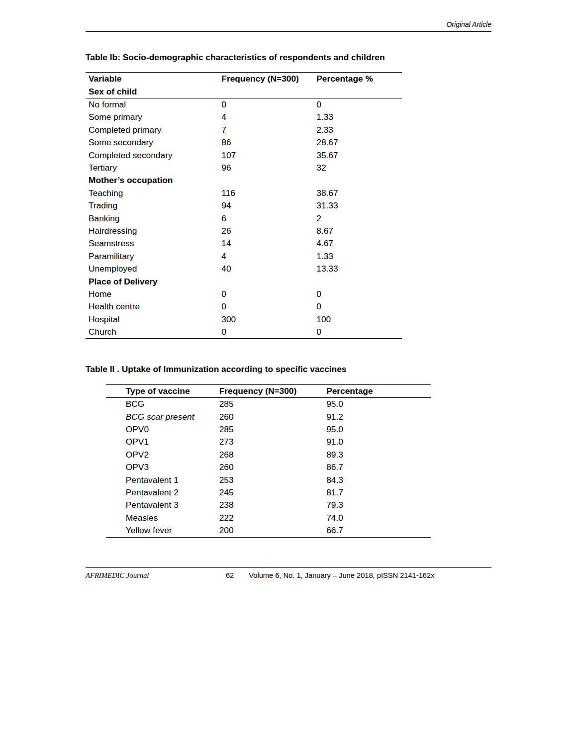Original Article
Table Ib: Socio-demographic characteristics of respondents and children
| Variable | Frequency (N=300) | Percentage % |
| Sex of child | | |
| No formal | 0 | 0 |
| Some primary | 4 | 1.33 |
| Completed primary | 7 | 2.33 |
| Some secondary | 86 | 28.67 |
| Completed secondary | 107 | 35.67 |
| Tertiary | 96 | 32 |
| Mother’s occupation | | |
| Teaching | 116 | 38.67 |
| Trading | 94 | 31.33 |
| Banking | 6 | 2 |
| Hairdressing | 26 | 8.67 |
| Seamstress | 14 | 4.67 |
| Paramilitary | 4 | 1.33 |
| Unemployed | 40 | 13.33 |
| Place of Delivery | | |
| Home | 0 | 0 |
| Health centre | 0 | 0 |
| Hospital | 300 | 100 |
| Church | 0 | 0 |
Table II . Uptake of Immunization according to specific vaccines
| Type of vaccine | Frequency (N=300) | Percentage |
| BCG | 285 | 95.0 |
| BCG scar present | 260 | 91.2 |
| OPV0 | 285 | 95.0 |
| OPV1 | 273 | 91.0 |
| OPV2 | 268 | 89.3 |
| OPV3 | 260 | 86.7 |
| Pentavalent 1 | 253 | 84.3 |
| Pentavalent 2 | 245 | 81.7 |
| Pentavalent 3 | 238 | 79.3 |
| Measles | 222 | 74.0 |
| Yellow fever | 200 | 66.7 |
AFRIMEDIC Journal 62 Volume 6, No. 1, January – June 2018, pISSN 2141-162x